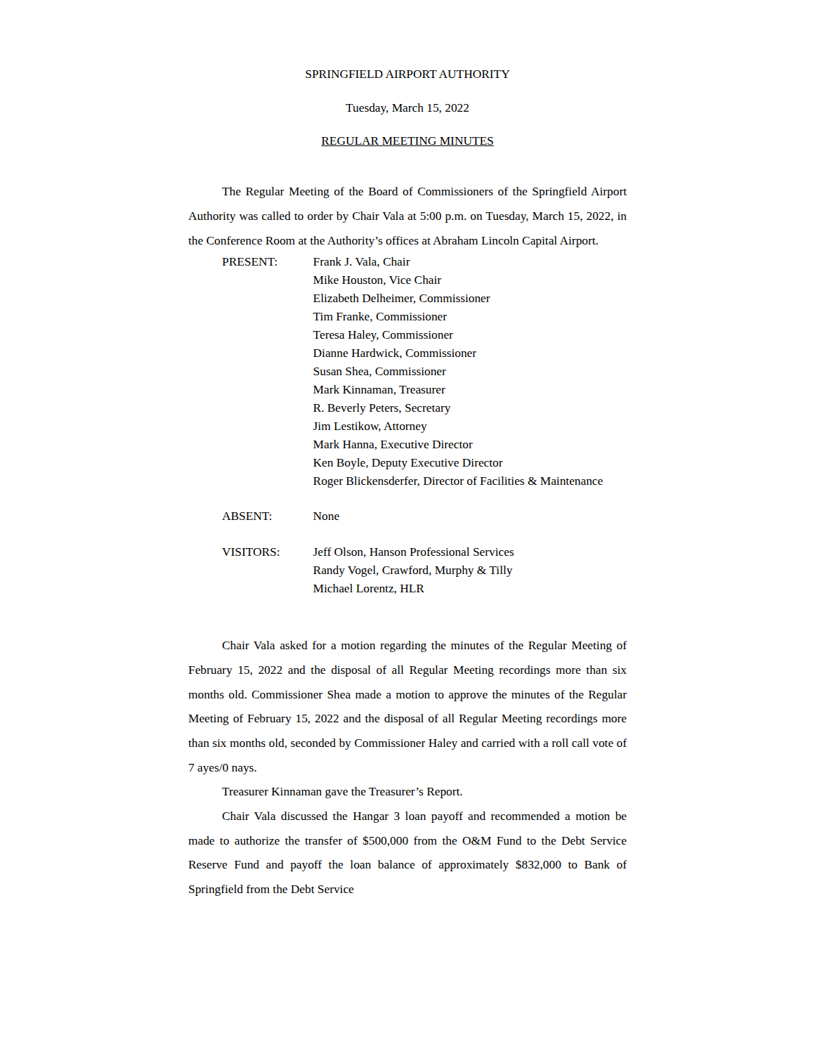SPRINGFIELD AIRPORT AUTHORITY
Tuesday, March 15, 2022
REGULAR MEETING MINUTES
The Regular Meeting of the Board of Commissioners of the Springfield Airport Authority was called to order by Chair Vala at 5:00 p.m. on Tuesday, March 15, 2022, in the Conference Room at the Authority’s offices at Abraham Lincoln Capital Airport.
PRESENT:
Frank J. Vala, Chair
Mike Houston, Vice Chair
Elizabeth Delheimer, Commissioner
Tim Franke, Commissioner
Teresa Haley, Commissioner
Dianne Hardwick, Commissioner
Susan Shea, Commissioner
Mark Kinnaman, Treasurer
R. Beverly Peters, Secretary
Jim Lestikow, Attorney
Mark Hanna, Executive Director
Ken Boyle, Deputy Executive Director
Roger Blickensderfer, Director of Facilities & Maintenance
ABSENT:
None
VISITORS:
Jeff Olson, Hanson Professional Services
Randy Vogel, Crawford, Murphy & Tilly
Michael Lorentz, HLR
Chair Vala asked for a motion regarding the minutes of the Regular Meeting of February 15, 2022 and the disposal of all Regular Meeting recordings more than six months old. Commissioner Shea made a motion to approve the minutes of the Regular Meeting of February 15, 2022 and the disposal of all Regular Meeting recordings more than six months old, seconded by Commissioner Haley and carried with a roll call vote of 7 ayes/0 nays.
Treasurer Kinnaman gave the Treasurer’s Report.
Chair Vala discussed the Hangar 3 loan payoff and recommended a motion be made to authorize the transfer of $500,000 from the O&M Fund to the Debt Service Reserve Fund and payoff the loan balance of approximately $832,000 to Bank of Springfield from the Debt Service